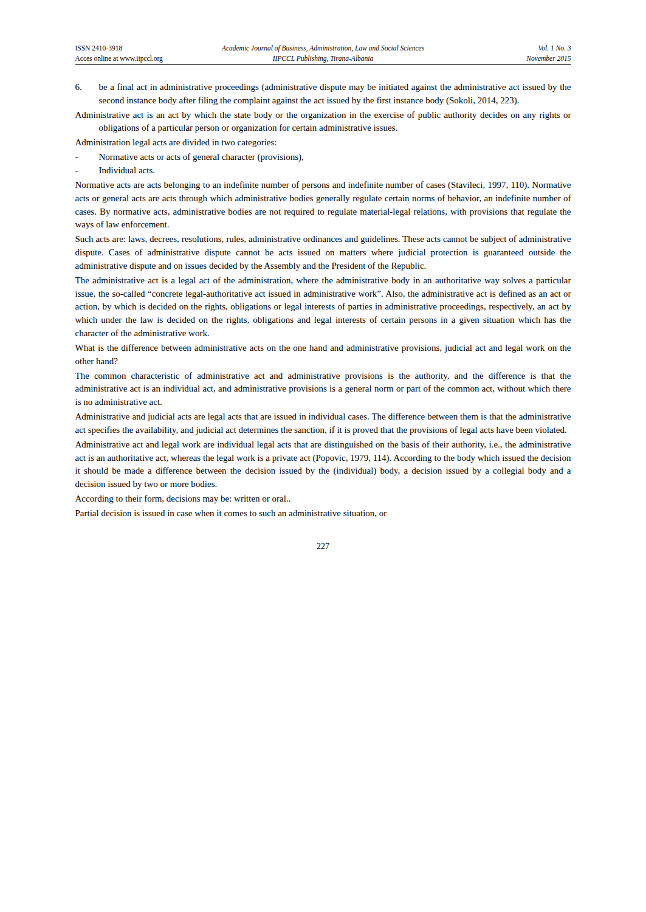| ISSN 2410-3918 | Academic Journal of Business, Administration, Law and Social Sciences | Vol. 1 No. 3 |
| Acces online at www.iipccl.org | IIPCCL Publishing, Tirana-Albania | November 2015 |
6.
be a final act in administrative proceedings (administrative dispute may be initiated against the administrative act issued by the second instance body after filing the complaint against the act issued by the first instance body (Sokoli, 2014, 223).
Administrative act is an act by which the state body or the organization in the exercise of public authority decides on any rights or obligations of a particular person or organization for certain administrative issues.
Administration legal acts are divided in two categories:
Normative acts or acts of general character (provisions),
Individual acts.
Normative acts are acts belonging to an indefinite number of persons and indefinite number of cases (Stavileci, 1997, 110). Normative acts or general acts are acts through which administrative bodies generally regulate certain norms of behavior, an indefinite number of cases. By normative acts, administrative bodies are not required to regulate material-legal relations, with provisions that regulate the ways of law enforcement.
Such acts are: laws, decrees, resolutions, rules, administrative ordinances and guidelines. These acts cannot be subject of administrative dispute. Cases of administrative dispute cannot be acts issued on matters where judicial protection is guaranteed outside the administrative dispute and on issues decided by the Assembly and the President of the Republic.
The administrative act is a legal act of the administration, where the administrative body in an authoritative way solves a particular issue, the so-called “concrete legal-authoritative act issued in administrative work”. Also, the administrative act is defined as an act or action, by which is decided on the rights, obligations or legal interests of parties in administrative proceedings, respectively, an act by which under the law is decided on the rights, obligations and legal interests of certain persons in a given situation which has the character of the administrative work.
What is the difference between administrative acts on the one hand and administrative provisions, judicial act and legal work on the other hand?
The common characteristic of administrative act and administrative provisions is the authority, and the difference is that the administrative act is an individual act, and administrative provisions is a general norm or part of the common act, without which there is no administrative act.
Administrative and judicial acts are legal acts that are issued in individual cases. The difference between them is that the administrative act specifies the availability, and judicial act determines the sanction, if it is proved that the provisions of legal acts have been violated.
Administrative act and legal work are individual legal acts that are distinguished on the basis of their authority, i.e., the administrative act is an authoritative act, whereas the legal work is a private act (Popovic, 1979, 114). According to the body which issued the decision it should be made a difference between the decision issued by the (individual) body, a decision issued by a collegial body and a decision issued by two or more bodies.
According to their form, decisions may be: written or oral..
Partial decision is issued in case when it comes to such an administrative situation, or
227